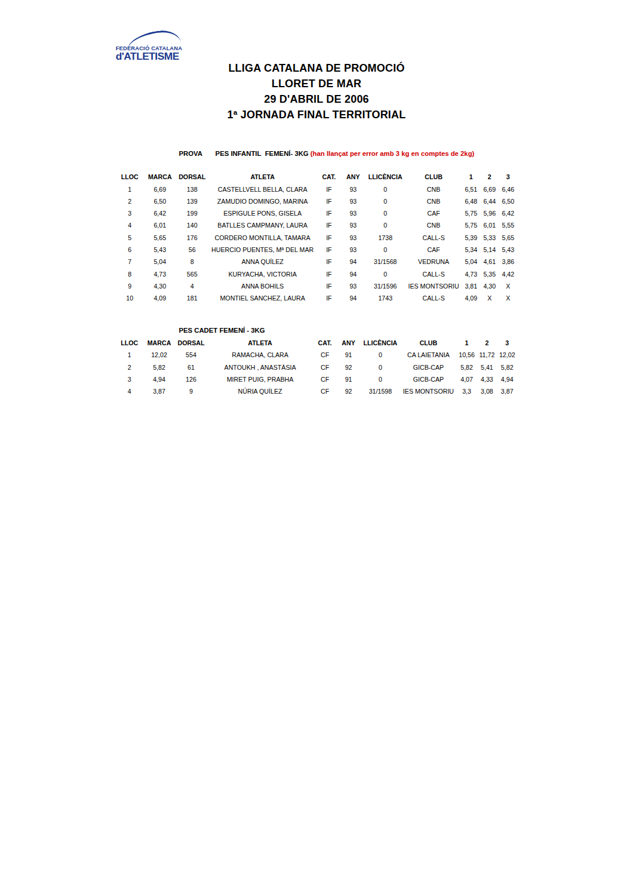FEDERACIÓ CATALANA
d'ATLETISME
LLIGA CATALANA DE PROMOCIÓ
LLORET DE MAR
29 D'ABRIL DE 2006
1ª JORNADA FINAL TERRITORIAL
PROVA PES INFANTIL FEMENÍ- 3KG (han llançat per error amb 3 kg en comptes de 2kg)
| LLOC | MARCA | DORSAL | ATLETA | CAT. | ANY | LLICÈNCIA | CLUB | 1 | 2 | 3 |
| --- | --- | --- | --- | --- | --- | --- | --- | --- | --- | --- |
| 1 | 6,69 | 138 | CASTELLVELL BELLA, CLARA | IF | 93 | 0 | CNB | 6,51 | 6,69 | 6,46 |
| 2 | 6,50 | 139 | ZAMUDIO DOMINGO, MARINA | IF | 93 | 0 | CNB | 6,48 | 6,44 | 6,50 |
| 3 | 6,42 | 199 | ESPIGULE PONS, GISELA | IF | 93 | 0 | CAF | 5,75 | 5,96 | 6,42 |
| 4 | 6,01 | 140 | BATLLES CAMPMANY, LAURA | IF | 93 | 0 | CNB | 5,75 | 6,01 | 5,55 |
| 5 | 5,65 | 176 | CORDERO MONTILLA, TAMARA | IF | 93 | 1738 | CALL-S | 5,39 | 5,33 | 5,65 |
| 6 | 5,43 | 56 | HUERCIO PUENTES, Mª DEL MAR | IF | 93 | 0 | CAF | 5,34 | 5,14 | 5,43 |
| 7 | 5,04 | 8 | ANNA QUÍLEZ | IF | 94 | 31/1568 | VEDRUNA | 5,04 | 4,61 | 3,86 |
| 8 | 4,73 | 565 | KURYACHA, VICTORIA | IF | 94 | 0 | CALL-S | 4,73 | 5,35 | 4,42 |
| 9 | 4,30 | 4 | ANNA BOHILS | IF | 93 | 31/1596 | IES MONTSORIU | 3,81 | 4,30 | X |
| 10 | 4,09 | 181 | MONTIEL SANCHEZ, LAURA | IF | 94 | 1743 | CALL-S | 4,09 | X | X |
PES CADET FEMENÍ - 3KG
| LLOC | MARCA | DORSAL | ATLETA | CAT. | ANY | LLICÈNCIA | CLUB | 1 | 2 | 3 |
| --- | --- | --- | --- | --- | --- | --- | --- | --- | --- | --- |
| 1 | 12,02 | 554 | RAMACHA, CLARA | CF | 91 | 0 | CA LAIETANIA | 10,56 | 11,72 | 12,02 |
| 2 | 5,82 | 61 | ANTOUKH , ANASTÀSIA | CF | 92 | 0 | GICB-CAP | 5,82 | 5,41 | 5,82 |
| 3 | 4,94 | 126 | MIRET PUIG, PRABHA | CF | 91 | 0 | GICB-CAP | 4,07 | 4,33 | 4,94 |
| 4 | 3,87 | 9 | NÚRIA QUÍLEZ | CF | 92 | 31/1598 | IES MONTSORIU | 3,3 | 3,08 | 3,87 |